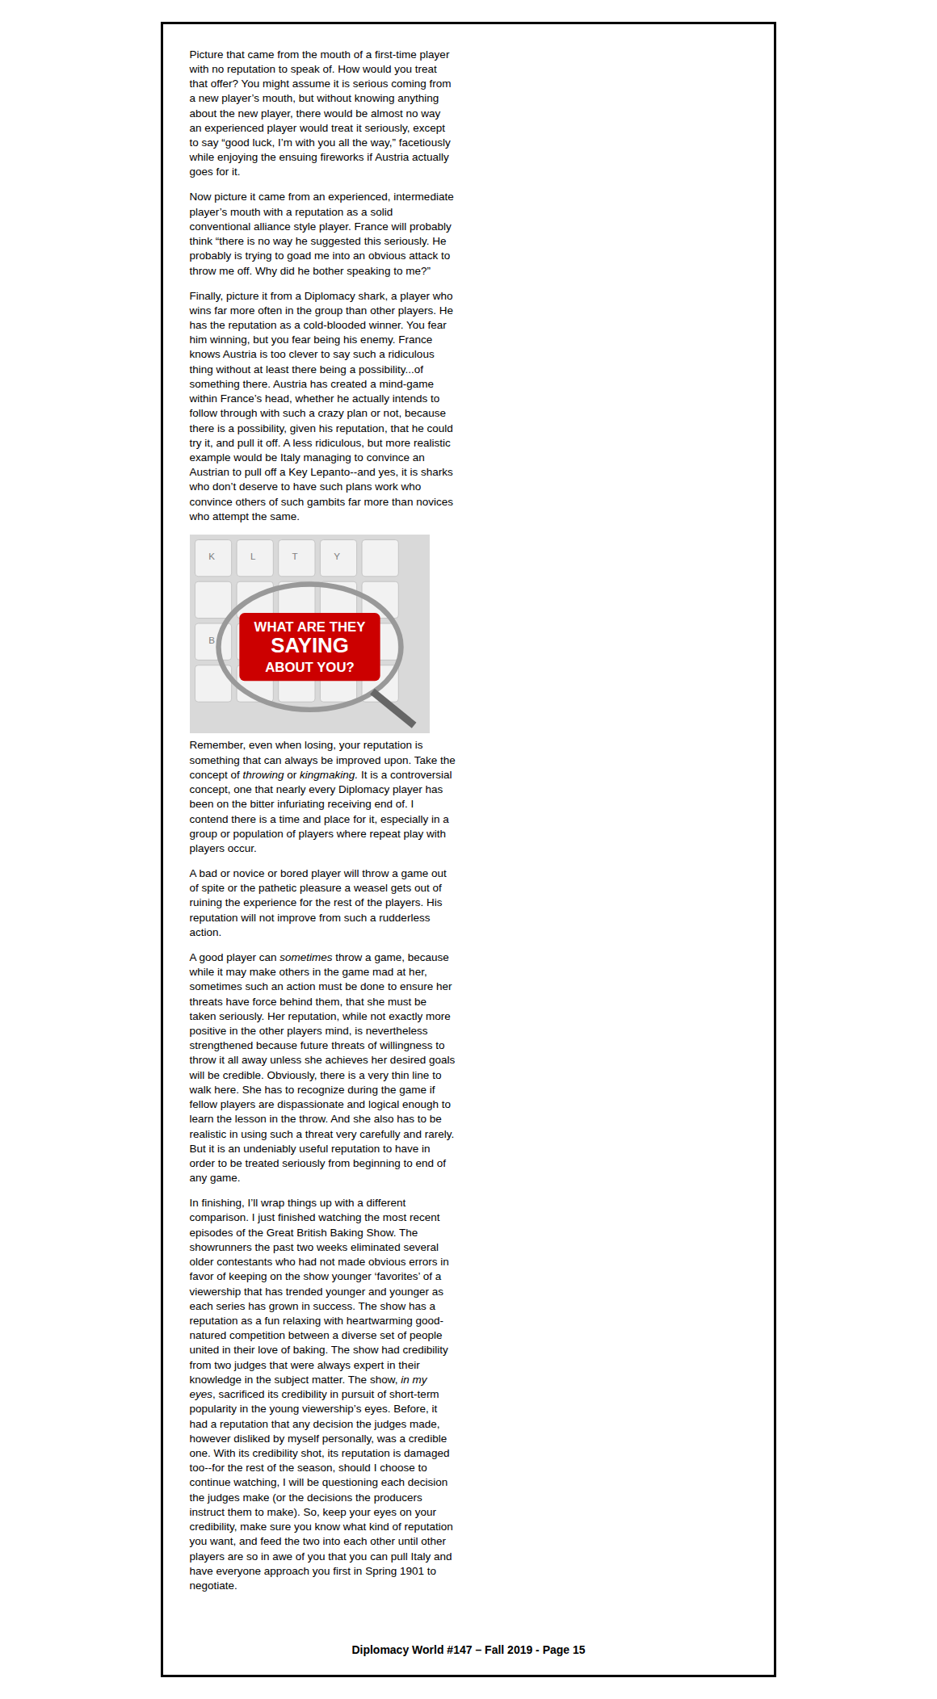Picture that came from the mouth of a first-time player with no reputation to speak of. How would you treat that offer? You might assume it is serious coming from a new player’s mouth, but without knowing anything about the new player, there would be almost no way an experienced player would treat it seriously, except to say “good luck, I’m with you all the way,” facetiously while enjoying the ensuing fireworks if Austria actually goes for it.
Now picture it came from an experienced, intermediate player’s mouth with a reputation as a solid conventional alliance style player. France will probably think “there is no way he suggested this seriously. He probably is trying to goad me into an obvious attack to throw me off. Why did he bother speaking to me?”
Finally, picture it from a Diplomacy shark, a player who wins far more often in the group than other players. He has the reputation as a cold-blooded winner. You fear him winning, but you fear being his enemy. France knows Austria is too clever to say such a ridiculous thing without at least there being a possibility...of something there. Austria has created a mind-game within France’s head, whether he actually intends to follow through with such a crazy plan or not, because there is a possibility, given his reputation, that he could try it, and pull it off. A less ridiculous, but more realistic example would be Italy managing to convince an Austrian to pull off a Key Lepanto--and yes, it is sharks who don’t deserve to have such plans work who convince others of such gambits far more than novices who attempt the same.
Remember, even when losing, your reputation is something that can always be improved upon. Take the concept of throwing or kingmaking. It is a controversial concept, one that nearly every Diplomacy player has been on the bitter infuriating receiving end of. I contend there is a time and place for it, especially in a group or population of players where repeat play with players occur.
A bad or novice or bored player will throw a game out of spite or the pathetic pleasure a weasel gets out of ruining the experience for the rest of the players. His reputation will not improve from such a rudderless action.
A good player can sometimes throw a game, because while it may make others in the game mad at her, sometimes such an action must be done to ensure her threats have force behind them, that she must be taken seriously. Her reputation, while not exactly more positive in the other players mind, is nevertheless strengthened because future threats of willingness to throw it all away unless she achieves her desired goals will be credible. Obviously, there is a very thin line to walk here. She has to recognize during the game if fellow players are dispassionate and logical enough to learn the lesson in the throw. And she also has to be realistic in using such a threat very carefully and rarely. But it is an undeniably useful reputation to have in order to be treated seriously from beginning to end of any game.
In finishing, I’ll wrap things up with a different comparison. I just finished watching the most recent episodes of the Great British Baking Show. The showrunners the past two weeks eliminated several older contestants who had not made obvious errors in favor of keeping on the show younger ‘favorites’ of a viewership that has trended younger and younger as each series has grown in success. The show has a reputation as a fun relaxing with heartwarming good-natured competition between a diverse set of people united in their love of baking. The show had credibility from two judges that were always expert in their knowledge in the subject matter. The show, in my eyes, sacrificed its credibility in pursuit of short-term popularity in the young viewership’s eyes. Before, it had a reputation that any decision the judges made, however disliked by myself personally, was a credible one. With its credibility shot, its reputation is damaged too--for the rest of the season, should I choose to continue watching, I will be questioning each decision the judges make (or the decisions the producers instruct them to make). So, keep your eyes on your credibility, make sure you know what kind of reputation you want, and feed the two into each other until other players are so in awe of you that you can pull Italy and have everyone approach you first in Spring 1901 to negotiate.
Diplomacy World #147 – Fall 2019 - Page 15